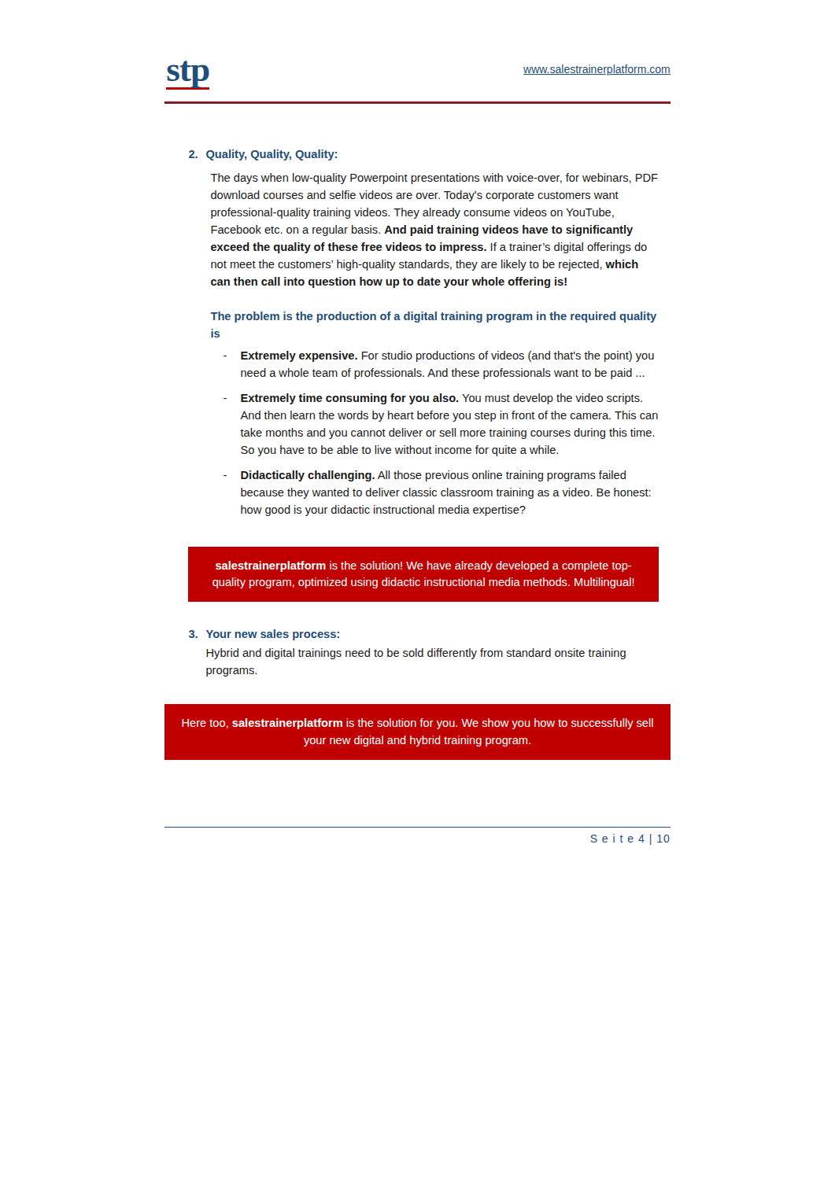stp
www.salestrainerplatform.com
2.
Quality, Quality, Quality:
The days when low-quality Powerpoint presentations with voice-over, for webinars, PDF download courses and selfie videos are over. Today's corporate customers want professional-quality training videos. They already consume videos on YouTube, Facebook etc. on a regular basis. And paid training videos have to significantly exceed the quality of these free videos to impress. If a trainer’s digital offerings do not meet the customers’ high-quality standards, they are likely to be rejected, which can then call into question how up to date your whole offering is!
The problem is the production of a digital training program in the required quality is
Extremely expensive. For studio productions of videos (and that's the point) you need a whole team of professionals. And these professionals want to be paid ...
Extremely time consuming for you also. You must develop the video scripts. And then learn the words by heart before you step in front of the camera. This can take months and you cannot deliver or sell more training courses during this time. So you have to be able to live without income for quite a while.
Didactically challenging. All those previous online training programs failed because they wanted to deliver classic classroom training as a video. Be honest: how good is your didactic instructional media expertise?
salestrainerplatform is the solution! We have already developed a complete top-quality program, optimized using didactic instructional media methods. Multilingual!
3.
Your new sales process:
Hybrid and digital trainings need to be sold differently from standard onsite training programs.
Here too, salestrainerplatform is the solution for you. We show you how to successfully sell your new digital and hybrid training program.
S e i t e 4 | 10